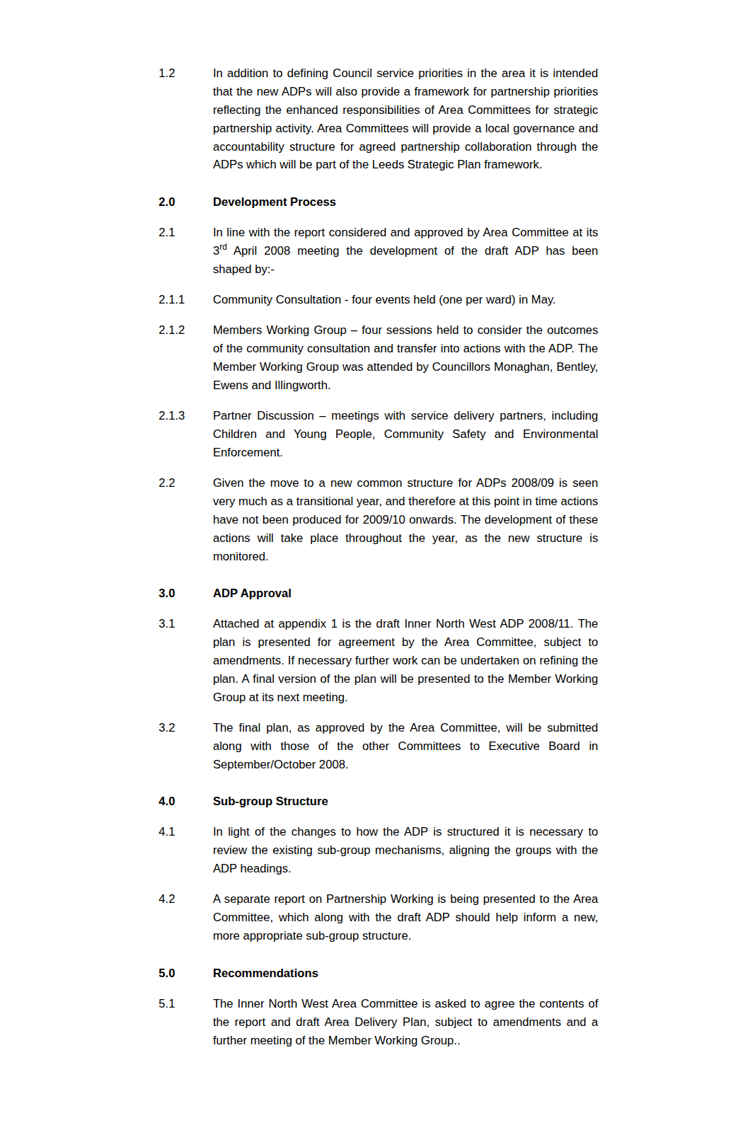1.2
In addition to defining Council service priorities in the area it is intended that the new ADPs will also provide a framework for partnership priorities reflecting the enhanced responsibilities of Area Committees for strategic partnership activity. Area Committees will provide a local governance and accountability structure for agreed partnership collaboration through the ADPs which will be part of the Leeds Strategic Plan framework.
2.0
Development Process
2.1
In line with the report considered and approved by Area Committee at its 3rd April 2008 meeting the development of the draft ADP has been shaped by:-
2.1.1
Community Consultation - four events held (one per ward) in May.
2.1.2
Members Working Group – four sessions held to consider the outcomes of the community consultation and transfer into actions with the ADP. The Member Working Group was attended by Councillors Monaghan, Bentley, Ewens and Illingworth.
2.1.3
Partner Discussion – meetings with service delivery partners, including Children and Young People, Community Safety and Environmental Enforcement.
2.2
Given the move to a new common structure for ADPs 2008/09 is seen very much as a transitional year, and therefore at this point in time actions have not been produced for 2009/10 onwards. The development of these actions will take place throughout the year, as the new structure is monitored.
3.0
ADP Approval
3.1
Attached at appendix 1 is the draft Inner North West ADP 2008/11. The plan is presented for agreement by the Area Committee, subject to amendments. If necessary further work can be undertaken on refining the plan. A final version of the plan will be presented to the Member Working Group at its next meeting.
3.2
The final plan, as approved by the Area Committee, will be submitted along with those of the other Committees to Executive Board in September/October 2008.
4.0
Sub-group Structure
4.1
In light of the changes to how the ADP is structured it is necessary to review the existing sub-group mechanisms, aligning the groups with the ADP headings.
4.2
A separate report on Partnership Working is being presented to the Area Committee, which along with the draft ADP should help inform a new, more appropriate sub-group structure.
5.0
Recommendations
5.1
The Inner North West Area Committee is asked to agree the contents of the report and draft Area Delivery Plan, subject to amendments and a further meeting of the Member Working Group..